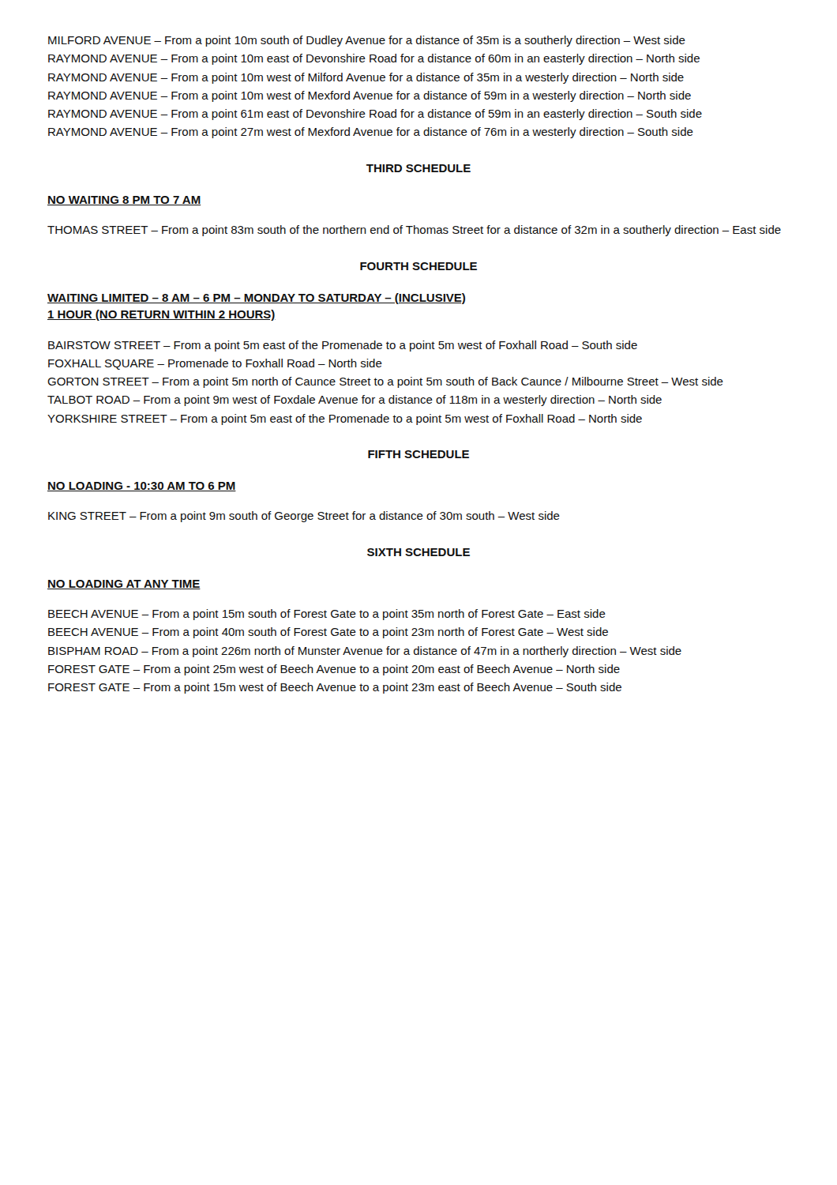MILFORD AVENUE – From a point 10m south of Dudley Avenue for a distance of 35m is a southerly direction – West side
RAYMOND AVENUE – From a point 10m east of Devonshire Road for a distance of 60m in an easterly direction – North side
RAYMOND AVENUE – From a point 10m west of Milford Avenue for a distance of 35m in a westerly direction – North side
RAYMOND AVENUE – From a point 10m west of Mexford Avenue for a distance of 59m in a westerly direction – North side
RAYMOND AVENUE – From a point 61m east of Devonshire Road for a distance of 59m in an easterly direction – South side
RAYMOND AVENUE – From a point 27m west of Mexford Avenue for a distance of 76m in a westerly direction – South side
THIRD SCHEDULE
NO WAITING 8 PM TO 7 AM
THOMAS STREET – From a point 83m south of the northern end of Thomas Street for a distance of 32m in a southerly direction – East side
FOURTH SCHEDULE
WAITING LIMITED – 8 AM – 6 PM – MONDAY TO SATURDAY – (INCLUSIVE)
1 HOUR (NO RETURN WITHIN 2 HOURS)
BAIRSTOW STREET – From a point 5m east of the Promenade to a point 5m west of Foxhall Road – South side
FOXHALL SQUARE – Promenade to Foxhall Road – North side
GORTON STREET – From a point 5m north of Caunce Street to a point 5m south of Back Caunce / Milbourne Street – West side
TALBOT ROAD – From a point 9m west of Foxdale Avenue for a distance of 118m in a westerly direction – North side
YORKSHIRE STREET – From a point 5m east of the Promenade to a point 5m west of Foxhall Road – North side
FIFTH SCHEDULE
NO LOADING - 10:30 AM TO 6 PM
KING STREET – From a point 9m south of George Street for a distance of 30m south – West side
SIXTH SCHEDULE
NO LOADING AT ANY TIME
BEECH AVENUE – From a point 15m south of Forest Gate to a point 35m north of Forest Gate – East side
BEECH AVENUE – From a point 40m south of Forest Gate to a point 23m north of Forest Gate – West side
BISPHAM ROAD – From a point 226m north of Munster Avenue for a distance of 47m in a northerly direction – West side
FOREST GATE – From a point 25m west of Beech Avenue to a point 20m east of Beech Avenue – North side
FOREST GATE – From a point 15m west of Beech Avenue to a point 23m east of Beech Avenue – South side